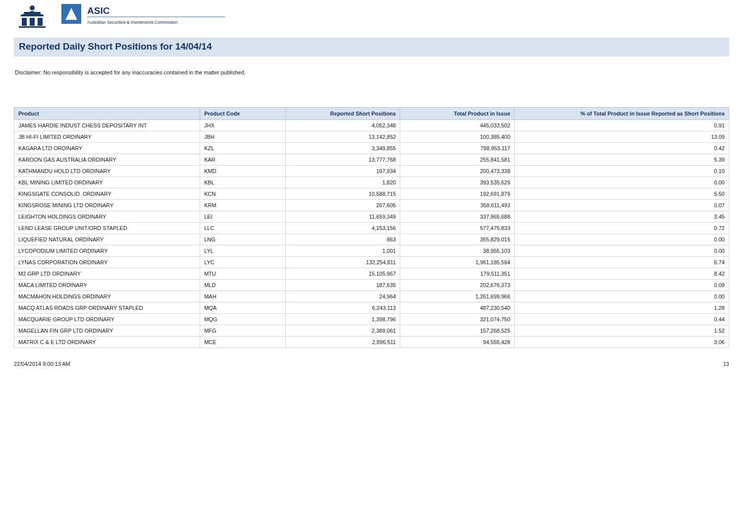ASIC Australian Securities & Investments Commission
Reported Daily Short Positions for 14/04/14
Disclaimer: No responsibility is accepted for any inaccuracies contained in the matter published.
| Product | Product Code | Reported Short Positions | Total Product in Issue | % of Total Product in Issue Reported as Short Positions |
| --- | --- | --- | --- | --- |
| JAMES HARDIE INDUST CHESS DEPOSITARY INT | JHX | 4,052,348 | 445,033,502 | 0.91 |
| JB HI-FI LIMITED ORDINARY | JBH | 13,142,852 | 100,385,400 | 13.09 |
| KAGARA LTD ORDINARY | KZL | 3,349,855 | 798,953,117 | 0.42 |
| KAROON GAS AUSTRALIA ORDINARY | KAR | 13,777,768 | 255,841,581 | 5.39 |
| KATHMANDU HOLD LTD ORDINARY | KMD | 197,934 | 200,473,338 | 0.10 |
| KBL MINING LIMITED ORDINARY | KBL | 1,820 | 393,535,629 | 0.00 |
| KINGSGATE CONSOLID. ORDINARY | KCN | 10,588,715 | 192,691,879 | 5.50 |
| KINGSROSE MINING LTD ORDINARY | KRM | 267,605 | 358,611,493 | 0.07 |
| LEIGHTON HOLDINGS ORDINARY | LEI | 11,659,349 | 337,965,688 | 3.45 |
| LEND LEASE GROUP UNIT/ORD STAPLED | LLC | 4,153,156 | 577,475,833 | 0.72 |
| LIQUEFIED NATURAL ORDINARY | LNG | 863 | 355,829,015 | 0.00 |
| LYCOPODIUM LIMITED ORDINARY | LYL | 1,001 | 38,955,103 | 0.00 |
| LYNAS CORPORATION ORDINARY | LYC | 132,254,811 | 1,961,185,594 | 6.74 |
| M2 GRP LTD ORDINARY | MTU | 15,105,967 | 179,511,351 | 8.42 |
| MACA LIMITED ORDINARY | MLD | 187,635 | 202,676,373 | 0.09 |
| MACMAHON HOLDINGS ORDINARY | MAH | 24,964 | 1,261,699,966 | 0.00 |
| MACQ ATLAS ROADS GRP ORDINARY STAPLED | MQA | 6,243,113 | 487,230,540 | 1.28 |
| MACQUARIE GROUP LTD ORDINARY | MQG | 1,398,796 | 321,074,750 | 0.44 |
| MAGELLAN FIN GRP LTD ORDINARY | MFG | 2,389,061 | 157,268,525 | 1.52 |
| MATRIX C & E LTD ORDINARY | MCE | 2,896,511 | 94,555,428 | 3.06 |
22/04/2014 9:00:13 AM 13